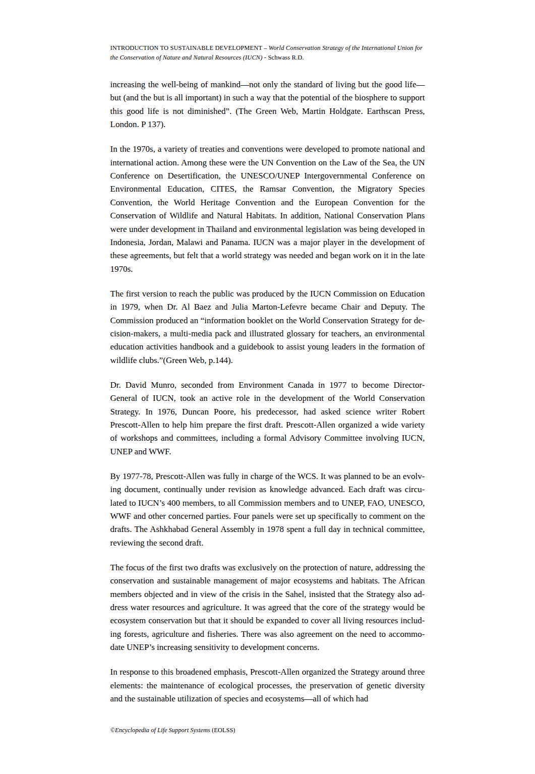INTRODUCTION TO SUSTAINABLE DEVELOPMENT – World Conservation Strategy of the International Union for the Conservation of Nature and Natural Resources (IUCN) - Schwass R.D.
increasing the well-being of mankind—not only the standard of living but the good life—but (and the but is all important) in such a way that the potential of the biosphere to support this good life is not diminished”. (The Green Web, Martin Holdgate. Earthscan Press, London. P 137).
In the 1970s, a variety of treaties and conventions were developed to promote national and international action. Among these were the UN Convention on the Law of the Sea, the UN Conference on Desertification, the UNESCO/UNEP Intergovernmental Conference on Environmental Education, CITES, the Ramsar Convention, the Migratory Species Convention, the World Heritage Convention and the European Convention for the Conservation of Wildlife and Natural Habitats. In addition, National Conservation Plans were under development in Thailand and environmental legislation was being developed in Indonesia, Jordan, Malawi and Panama. IUCN was a major player in the development of these agreements, but felt that a world strategy was needed and began work on it in the late 1970s.
The first version to reach the public was produced by the IUCN Commission on Education in 1979, when Dr. Al Baez and Julia Marton-Lefevre became Chair and Deputy. The Commission produced an “information booklet on the World Conservation Strategy for decision-makers, a multi-media pack and illustrated glossary for teachers, an environmental education activities handbook and a guidebook to assist young leaders in the formation of wildlife clubs.”(Green Web, p.144).
Dr. David Munro, seconded from Environment Canada in 1977 to become Director-General of IUCN, took an active role in the development of the World Conservation Strategy. In 1976, Duncan Poore, his predecessor, had asked science writer Robert Prescott-Allen to help him prepare the first draft. Prescott-Allen organized a wide variety of workshops and committees, including a formal Advisory Committee involving IUCN, UNEP and WWF.
By 1977-78, Prescott-Allen was fully in charge of the WCS. It was planned to be an evolving document, continually under revision as knowledge advanced. Each draft was circulated to IUCN’s 400 members, to all Commission members and to UNEP, FAO, UNESCO, WWF and other concerned parties. Four panels were set up specifically to comment on the drafts. The Ashkhabad General Assembly in 1978 spent a full day in technical committee, reviewing the second draft.
The focus of the first two drafts was exclusively on the protection of nature, addressing the conservation and sustainable management of major ecosystems and habitats. The African members objected and in view of the crisis in the Sahel, insisted that the Strategy also address water resources and agriculture. It was agreed that the core of the strategy would be ecosystem conservation but that it should be expanded to cover all living resources including forests, agriculture and fisheries. There was also agreement on the need to accommodate UNEP’s increasing sensitivity to development concerns.
In response to this broadened emphasis, Prescott-Allen organized the Strategy around three elements: the maintenance of ecological processes, the preservation of genetic diversity and the sustainable utilization of species and ecosystems—all of which had
©Encyclopedia of Life Support Systems (EOLSS)